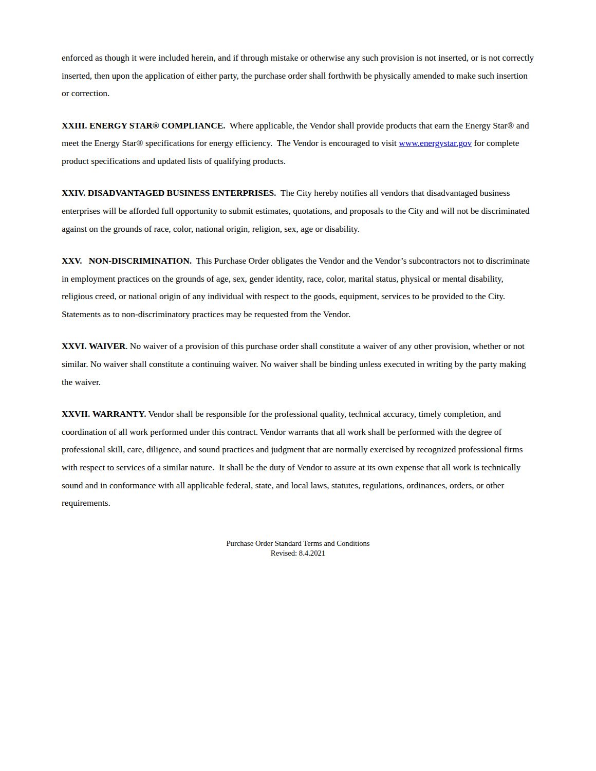enforced as though it were included herein, and if through mistake or otherwise any such provision is not inserted, or is not correctly inserted, then upon the application of either party, the purchase order shall forthwith be physically amended to make such insertion or correction.
XXIII. ENERGY STAR® COMPLIANCE. Where applicable, the Vendor shall provide products that earn the Energy Star® and meet the Energy Star® specifications for energy efficiency. The Vendor is encouraged to visit www.energystar.gov for complete product specifications and updated lists of qualifying products.
XXIV. DISADVANTAGED BUSINESS ENTERPRISES. The City hereby notifies all vendors that disadvantaged business enterprises will be afforded full opportunity to submit estimates, quotations, and proposals to the City and will not be discriminated against on the grounds of race, color, national origin, religion, sex, age or disability.
XXV. NON-DISCRIMINATION. This Purchase Order obligates the Vendor and the Vendor’s subcontractors not to discriminate in employment practices on the grounds of age, sex, gender identity, race, color, marital status, physical or mental disability, religious creed, or national origin of any individual with respect to the goods, equipment, services to be provided to the City. Statements as to non-discriminatory practices may be requested from the Vendor.
XXVI. WAIVER. No waiver of a provision of this purchase order shall constitute a waiver of any other provision, whether or not similar. No waiver shall constitute a continuing waiver. No waiver shall be binding unless executed in writing by the party making the waiver.
XXVII. WARRANTY. Vendor shall be responsible for the professional quality, technical accuracy, timely completion, and coordination of all work performed under this contract. Vendor warrants that all work shall be performed with the degree of professional skill, care, diligence, and sound practices and judgment that are normally exercised by recognized professional firms with respect to services of a similar nature. It shall be the duty of Vendor to assure at its own expense that all work is technically sound and in conformance with all applicable federal, state, and local laws, statutes, regulations, ordinances, orders, or other requirements.
Purchase Order Standard Terms and Conditions
Revised: 8.4.2021